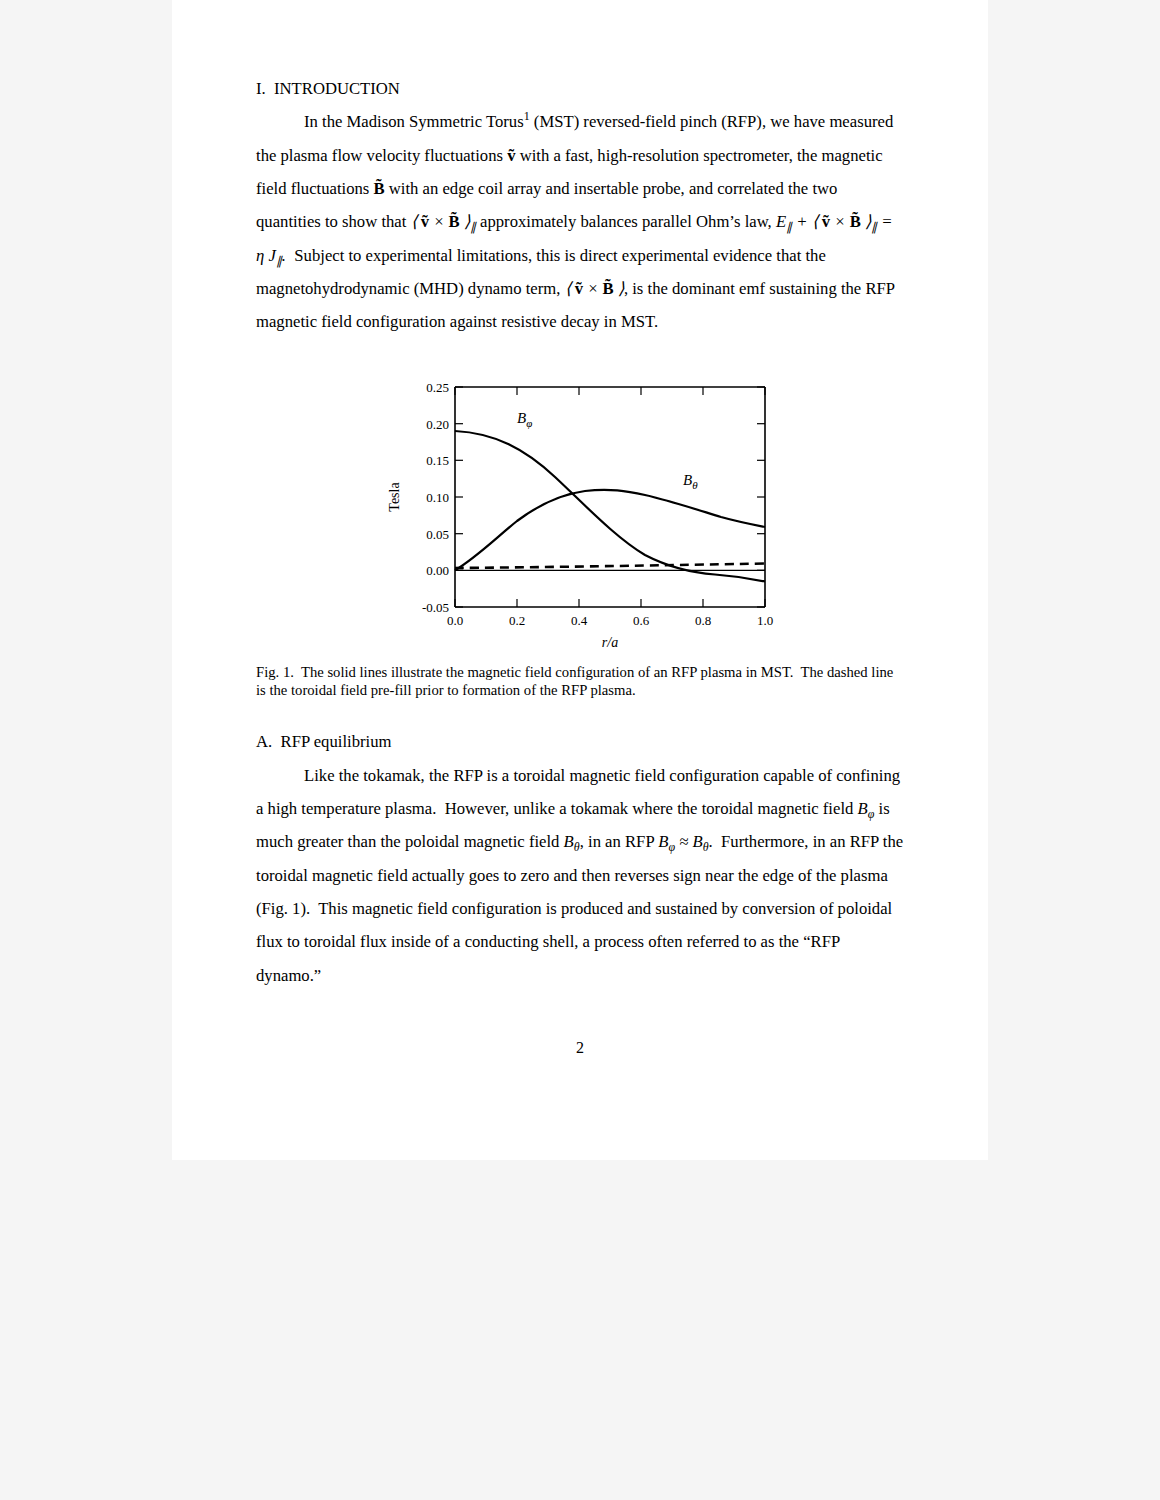I. INTRODUCTION
In the Madison Symmetric Torus1 (MST) reversed-field pinch (RFP), we have measured the plasma flow velocity fluctuations ṽ with a fast, high-resolution spectrometer, the magnetic field fluctuations B̃ with an edge coil array and insertable probe, and correlated the two quantities to show that ⟨ ṽ × B̃ ⟩∥ approximately balances parallel Ohm’s law, E∥ + ⟨ ṽ × B̃ ⟩∥ = η J∥. Subject to experimental limitations, this is direct experimental evidence that the magnetohydrodynamic (MHD) dynamo term, ⟨ ṽ × B̃ ⟩, is the dominant emf sustaining the RFP magnetic field configuration against resistive decay in MST.
0.25 0.20 0.15 0.10 0.05 0.00 -0.05 0.0 0.2 0.4 0.6 0.8 1.0 Bφ Bθ r/a Tesla
Fig. 1. The solid lines illustrate the magnetic field configuration of an RFP plasma in MST. The dashed line is the toroidal field pre-fill prior to formation of the RFP plasma.
A. RFP equilibrium
Like the tokamak, the RFP is a toroidal magnetic field configuration capable of confining a high temperature plasma. However, unlike a tokamak where the toroidal magnetic field Bφ is much greater than the poloidal magnetic field Bθ, in an RFP Bφ ≈ Bθ. Furthermore, in an RFP the toroidal magnetic field actually goes to zero and then reverses sign near the edge of the plasma (Fig. 1). This magnetic field configuration is produced and sustained by conversion of poloidal flux to toroidal flux inside of a conducting shell, a process often referred to as the “RFP dynamo.”
2